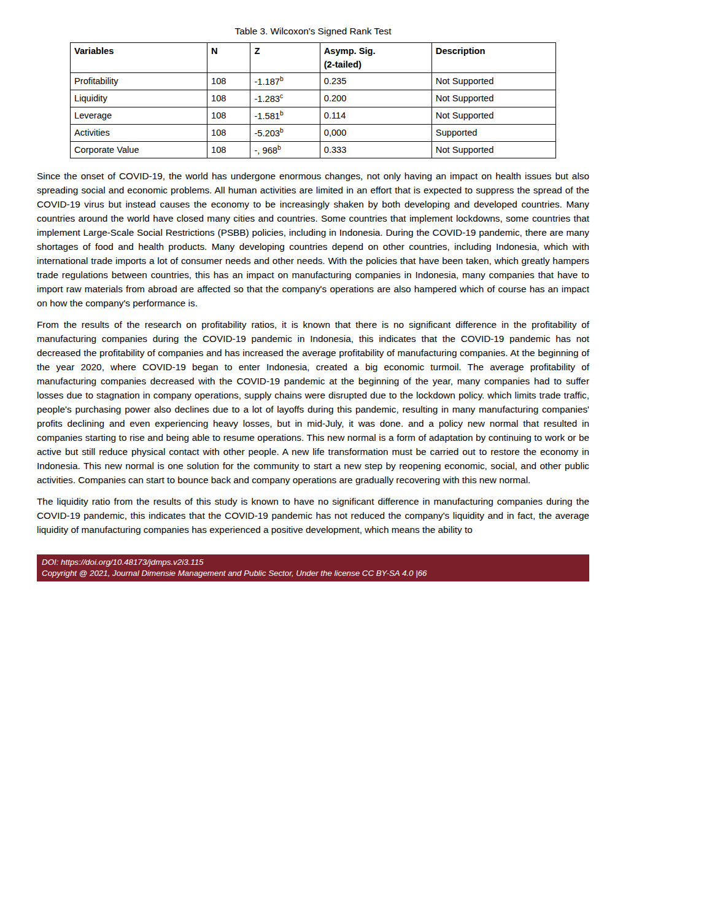Table 3. Wilcoxon's Signed Rank Test
| Variables | N | Z | Asymp. Sig. (2-tailed) | Description |
| --- | --- | --- | --- | --- |
| Profitability | 108 | -1.187 b | 0.235 | Not Supported |
| Liquidity | 108 | -1.283 c | 0.200 | Not Supported |
| Leverage | 108 | -1.581 b | 0.114 | Not Supported |
| Activities | 108 | -5.203 b | 0,000 | Supported |
| Corporate Value | 108 | -, 968 b | 0.333 | Not Supported |
Since the onset of COVID-19, the world has undergone enormous changes, not only having an impact on health issues but also spreading social and economic problems. All human activities are limited in an effort that is expected to suppress the spread of the COVID-19 virus but instead causes the economy to be increasingly shaken by both developing and developed countries. Many countries around the world have closed many cities and countries. Some countries that implement lockdowns, some countries that implement Large-Scale Social Restrictions (PSBB) policies, including in Indonesia. During the COVID-19 pandemic, there are many shortages of food and health products. Many developing countries depend on other countries, including Indonesia, which with international trade imports a lot of consumer needs and other needs. With the policies that have been taken, which greatly hampers trade regulations between countries, this has an impact on manufacturing companies in Indonesia, many companies that have to import raw materials from abroad are affected so that the company's operations are also hampered which of course has an impact on how the company's performance is.
From the results of the research on profitability ratios, it is known that there is no significant difference in the profitability of manufacturing companies during the COVID-19 pandemic in Indonesia, this indicates that the COVID-19 pandemic has not decreased the profitability of companies and has increased the average profitability of manufacturing companies. At the beginning of the year 2020, where COVID-19 began to enter Indonesia, created a big economic turmoil. The average profitability of manufacturing companies decreased with the COVID-19 pandemic at the beginning of the year, many companies had to suffer losses due to stagnation in company operations, supply chains were disrupted due to the lockdown policy. which limits trade traffic, people's purchasing power also declines due to a lot of layoffs during this pandemic, resulting in many manufacturing companies' profits declining and even experiencing heavy losses, but in mid-July, it was done. and a policy new normal that resulted in companies starting to rise and being able to resume operations. This new normal is a form of adaptation by continuing to work or be active but still reduce physical contact with other people. A new life transformation must be carried out to restore the economy in Indonesia. This new normal is one solution for the community to start a new step by reopening economic, social, and other public activities. Companies can start to bounce back and company operations are gradually recovering with this new normal.
The liquidity ratio from the results of this study is known to have no significant difference in manufacturing companies during the COVID-19 pandemic, this indicates that the COVID-19 pandemic has not reduced the company's liquidity and in fact, the average liquidity of manufacturing companies has experienced a positive development, which means the ability to
DOI: https://doi.org/10.48173/jdmps.v2i3.115
Copyright @ 2021, Journal Dimensie Management and Public Sector, Under the license CC BY-SA 4.0 |66